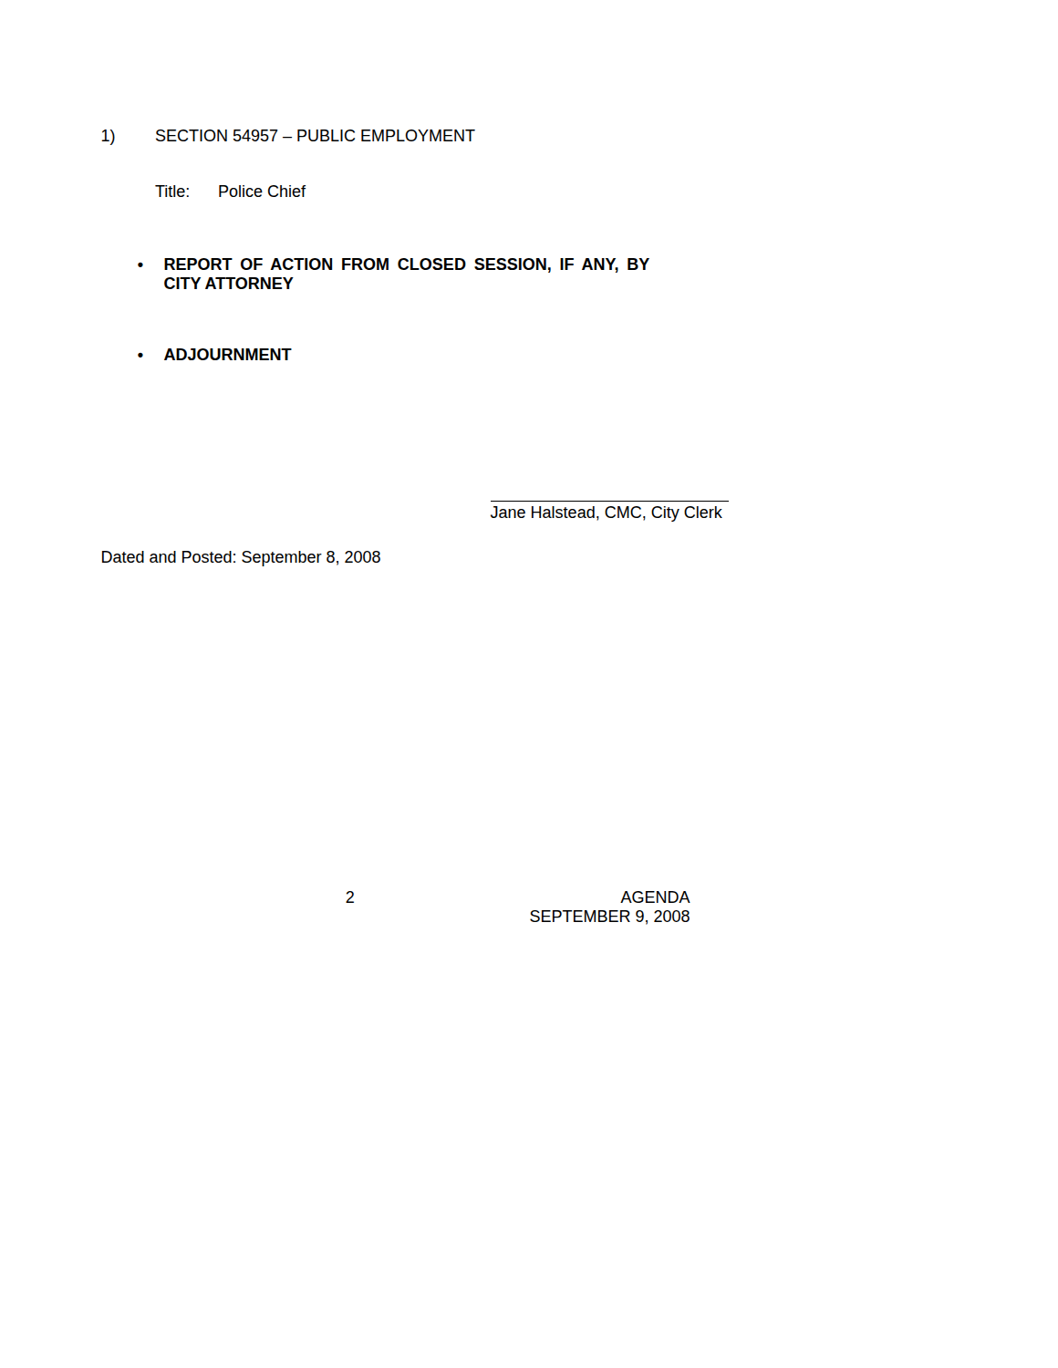1)
SECTION 54957 – PUBLIC EMPLOYMENT
Title:
Police Chief
REPORT OF ACTION FROM CLOSED SESSION, IF ANY, BY CITY ATTORNEY
ADJOURNMENT
Jane Halstead, CMC, City Clerk
Dated and Posted: September 8, 2008
2
AGENDA
SEPTEMBER 9, 2008